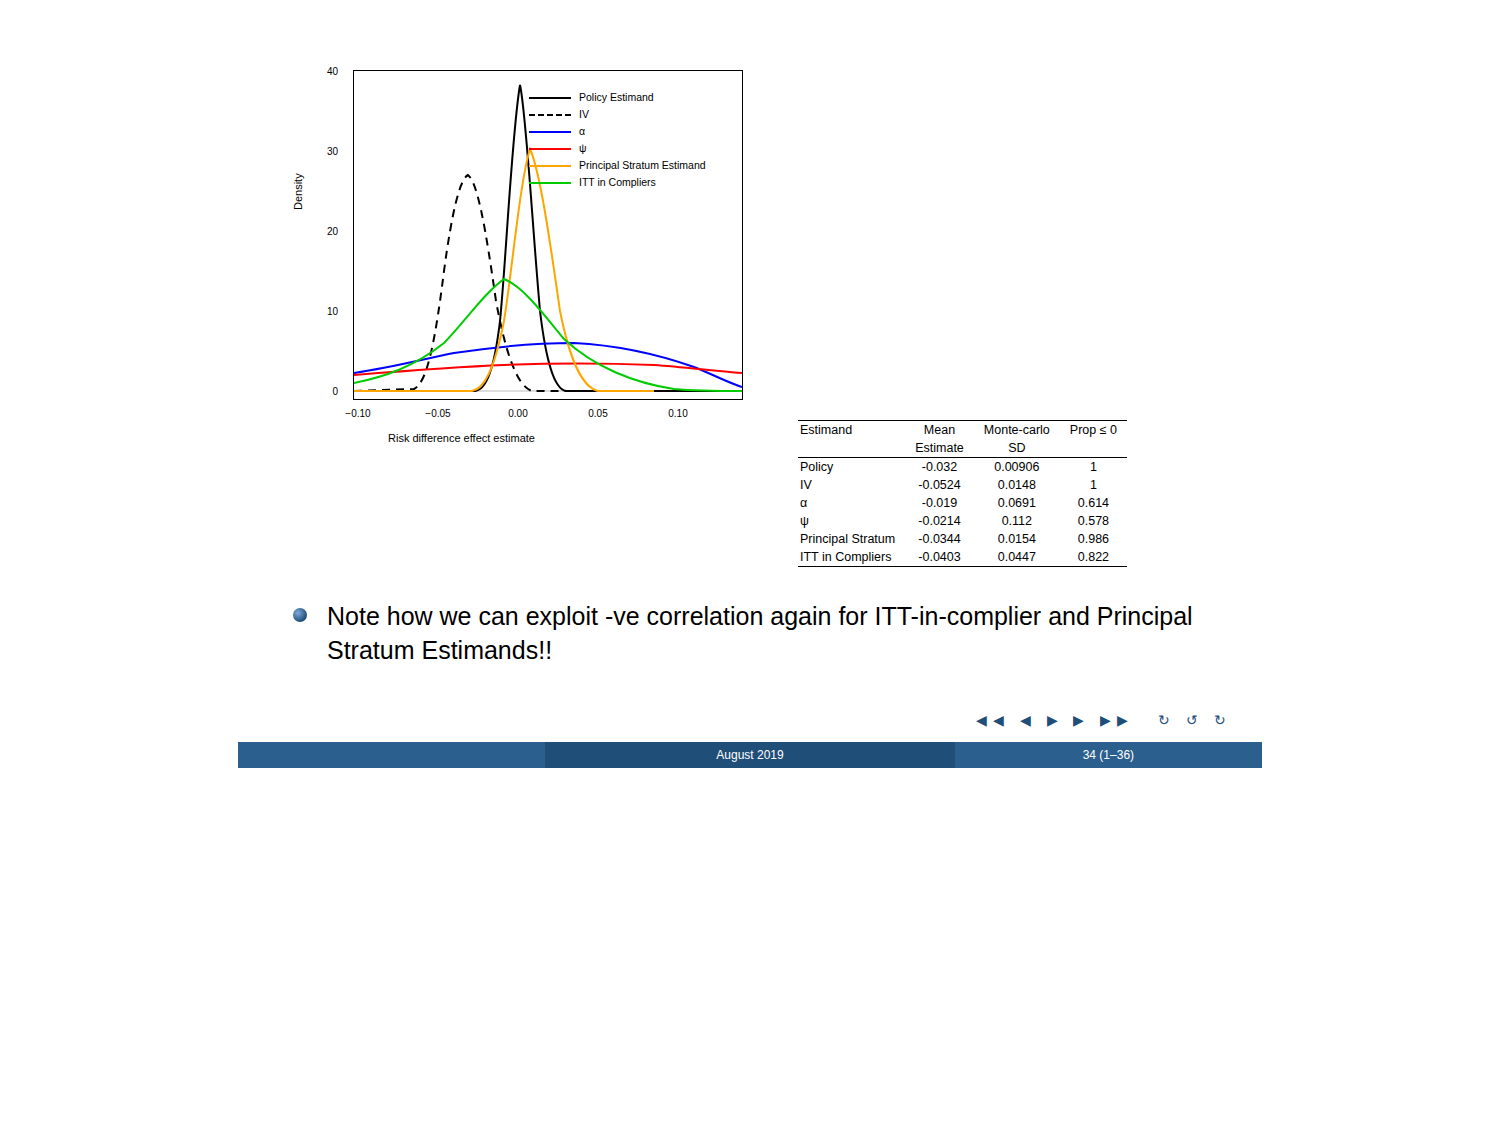Density
40
30
20
10
0
Policy Estimand
IV
α
ψ
Principal Stratum Estimand
ITT in Compliers
−0.10
−0.05
0.00
0.05
0.10
Risk difference effect estimate
| Estimand | Mean | Monte-carlo | Prop ≤ 0 |
| --- | --- | --- | --- |
| | Estimate | SD | |
| Policy | -0.032 | 0.00906 | 1 |
| IV | -0.0524 | 0.0148 | 1 |
| α | -0.019 | 0.0691 | 0.614 |
| ψ | -0.0214 | 0.112 | 0.578 |
| Principal Stratum | -0.0344 | 0.0154 | 0.986 |
| ITT in Compliers | -0.0403 | 0.0447 | 0.822 |
Note how we can exploit -ve correlation again for ITT-in-complier and Principal Stratum Estimands!!
◀◀ ◀ ▶ ▶ ▶▶ ↻ ↺ ↻
August 2019
34 (1–36)